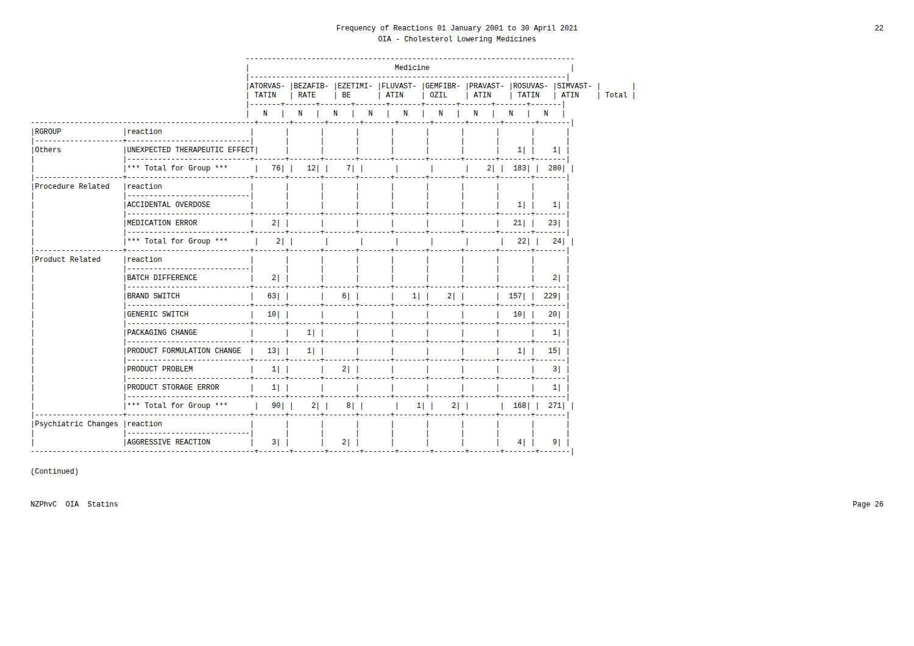Frequency of Reactions 01 January 2001 to 30 April 2021 22
OIA - Cholesterol Lowering Medicines
                                                 ---------------------------------------------------------------------------
                                                 |                                 Medicine                                |
                                                 |------------------------------------------------------------------------|
                                                 |ATORVAS- |BEZAFIB- |EZETIMI- |FLUVAST- |GEMFIBR- |PRAVAST- |ROSUVAS- |SIMVAST- |       |
                                                 | TATIN   | RATE    | BE      | ATIN    | OZIL    | ATIN    | TATIN   | ATIN    | Total |
                                                 |-------+-------+-------+-------+-------+-------+-------+-------+-------|
                                                 |   N   |   N   |   N   |   N   |   N   |   N   |   N   |   N   |   N   |
---------------------------------------------------+-------+-------+-------+-------+-------+-------+-------+-------+-------|
|RGROUP              |reaction                    |       |       |       |       |       |       |       |       |       |
|--------------------+----------------------------|       |       |       |       |       |       |       |       |       |
|Others              |UNEXPECTED THERAPEUTIC EFFECT|      |       |       |       |       |       |       |    1| |    1| |
|                    |----------------------------+-------+-------+-------+-------+-------+-------+-------+-------+-------|
|                    |*** Total for Group ***      |   76| |   12| |    7| |       |       |       |    2| |  183| |  280| |
|--------------------+----------------------------+-------+-------+-------+-------+-------+-------+-------+-------+-------|
|Procedure Related   |reaction                    |       |       |       |       |       |       |       |       |       |
|                    |----------------------------|       |       |       |       |       |       |       |       |       |
|                    |ACCIDENTAL OVERDOSE         |       |       |       |       |       |       |       |    1| |    1| |
|                    |----------------------------+-------+-------+-------+-------+-------+-------+-------+-------+-------|
|                    |MEDICATION ERROR            |    2| |       |       |       |       |       |       |   21| |   23| |
|                    |----------------------------+-------+-------+-------+-------+-------+-------+-------+-------+-------|
|                    |*** Total for Group ***      |    2| |       |       |       |       |       |       |   22| |   24| |
|--------------------+----------------------------+-------+-------+-------+-------+-------+-------+-------+-------+-------|
|Product Related     |reaction                    |       |       |       |       |       |       |       |       |       |
|                    |----------------------------|       |       |       |       |       |       |       |       |       |
|                    |BATCH DIFFERENCE            |    2| |       |       |       |       |       |       |       |    2| |
|                    |----------------------------+-------+-------+-------+-------+-------+-------+-------+-------+-------|
|                    |BRAND SWITCH                |   63| |       |    6| |       |    1| |    2| |       |  157| |  229| |
|                    |----------------------------+-------+-------+-------+-------+-------+-------+-------+-------+-------|
|                    |GENERIC SWITCH              |   10| |       |       |       |       |       |       |   10| |   20| |
|                    |----------------------------+-------+-------+-------+-------+-------+-------+-------+-------+-------|
|                    |PACKAGING CHANGE            |       |    1| |       |       |       |       |       |       |    1| |
|                    |----------------------------+-------+-------+-------+-------+-------+-------+-------+-------+-------|
|                    |PRODUCT FORMULATION CHANGE  |   13| |    1| |       |       |       |       |       |    1| |   15| |
|                    |----------------------------+-------+-------+-------+-------+-------+-------+-------+-------+-------|
|                    |PRODUCT PROBLEM             |    1| |       |    2| |       |       |       |       |       |    3| |
|                    |----------------------------+-------+-------+-------+-------+-------+-------+-------+-------+-------|
|                    |PRODUCT STORAGE ERROR       |    1| |       |       |       |       |       |       |       |    1| |
|                    |----------------------------+-------+-------+-------+-------+-------+-------+-------+-------+-------|
|                    |*** Total for Group ***      |   90| |    2| |    8| |       |    1| |    2| |       |  168| |  271| |
|--------------------+----------------------------+-------+-------+-------+-------+-------+-------+-------+-------+-------|
|Psychiatric Changes |reaction                    |       |       |       |       |       |       |       |       |       |
|                    |----------------------------|       |       |       |       |       |       |       |       |       |
|                    |AGGRESSIVE REACTION         |    3| |       |    2| |       |       |       |       |    4| |    9| |
---------------------------------------------------+-------+-------+-------+-------+-------+-------+-------+-------+-------|
(Continued)
NZPhvC OIA Statins Page 26